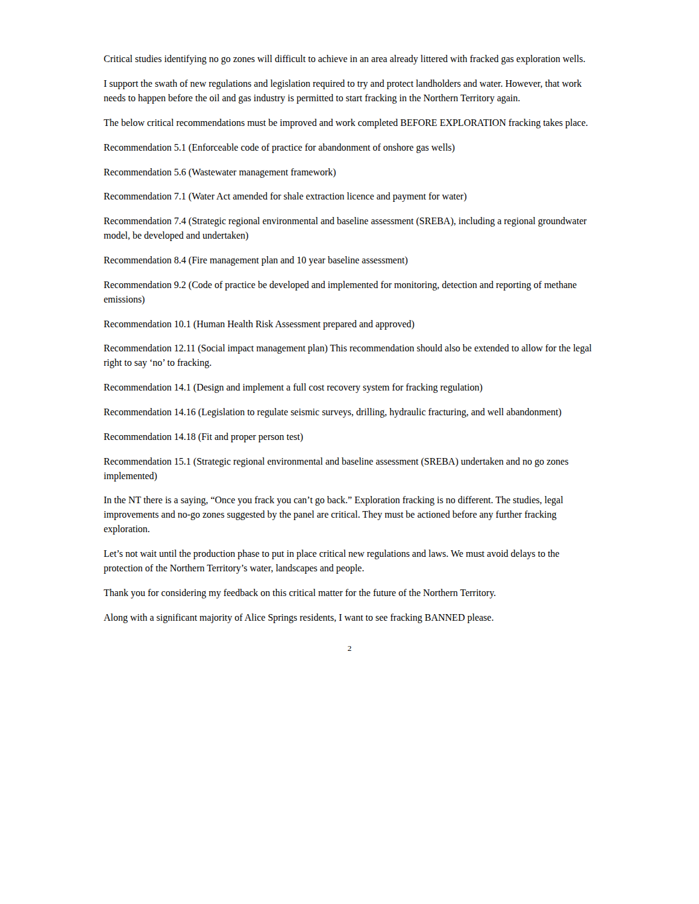Critical studies identifying no go zones will difficult to achieve in an area already littered with fracked gas exploration wells.
I support the swath of new regulations and legislation required to try and protect landholders and water. However, that work needs to happen before the oil and gas industry is permitted to start fracking in the Northern Territory again.
The below critical recommendations must be improved and work completed BEFORE EXPLORATION fracking takes place.
Recommendation 5.1 (Enforceable code of practice for abandonment of onshore gas wells)
Recommendation 5.6 (Wastewater management framework)
Recommendation 7.1 (Water Act amended for shale extraction licence and payment for water)
Recommendation 7.4 (Strategic regional environmental and baseline assessment (SREBA), including a regional groundwater model, be developed and undertaken)
Recommendation 8.4 (Fire management plan and 10 year baseline assessment)
Recommendation 9.2 (Code of practice be developed and implemented for monitoring, detection and reporting of methane emissions)
Recommendation 10.1 (Human Health Risk Assessment prepared and approved)
Recommendation 12.11 (Social impact management plan) This recommendation should also be extended to allow for the legal right to say ‘no’ to fracking.
Recommendation 14.1 (Design and implement a full cost recovery system for fracking regulation)
Recommendation 14.16 (Legislation to regulate seismic surveys, drilling, hydraulic fracturing, and well abandonment)
Recommendation 14.18 (Fit and proper person test)
Recommendation 15.1 (Strategic regional environmental and baseline assessment (SREBA) undertaken and no go zones implemented)
In the NT there is a saying, “Once you frack you can’t go back.” Exploration fracking is no different. The studies, legal improvements and no-go zones suggested by the panel are critical. They must be actioned before any further fracking exploration.
Let’s not wait until the production phase to put in place critical new regulations and laws. We must avoid delays to the protection of the Northern Territory’s water, landscapes and people.
Thank you for considering my feedback on this critical matter for the future of the Northern Territory.
Along with a significant majority of Alice Springs residents, I want to see fracking BANNED please.
2